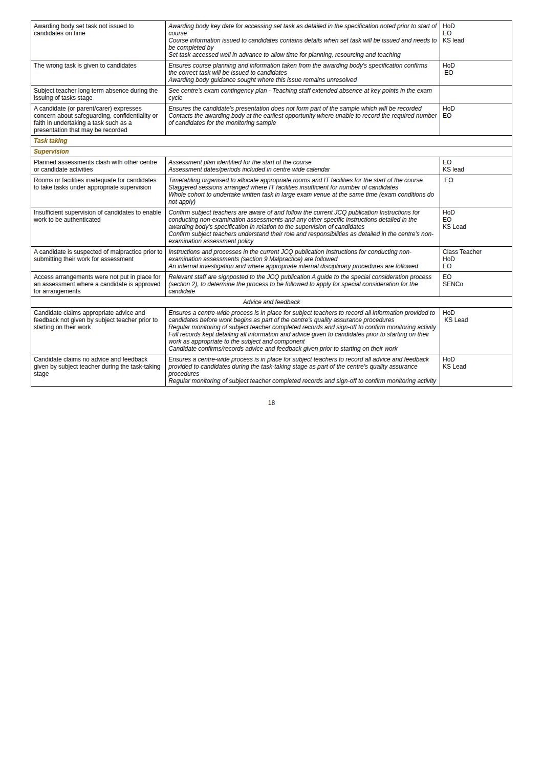| Awarding body set task not issued to candidates on time | Awarding body key date for accessing set task as detailed in the specification noted prior to start of course Course information issued to candidates contains details when set task will be issued and needs to be completed by Set task accessed well in advance to allow time for planning, resourcing and teaching | HoD EO KS lead |
| The wrong task is given to candidates | Ensures course planning and information taken from the awarding body's specification confirms the correct task will be issued to candidates Awarding body guidance sought where this issue remains unresolved | HoD EO |
| Subject teacher long term absence during the issuing of tasks stage | See centre's exam contingency plan - Teaching staff extended absence at key points in the exam cycle | |
| A candidate (or parent/carer) expresses concern about safeguarding, confidentiality or faith in undertaking a task such as a presentation that may be recorded | Ensures the candidate's presentation does not form part of the sample which will be recorded Contacts the awarding body at the earliest opportunity where unable to record the required number of candidates for the monitoring sample | HoD EO |
| Task taking |
| Supervision |
| Planned assessments clash with other centre or candidate activities | Assessment plan identified for the start of the course Assessment dates/periods included in centre wide calendar | EO KS lead |
| Rooms or facilities inadequate for candidates to take tasks under appropriate supervision | Timetabling organised to allocate appropriate rooms and IT facilities for the start of the course Staggered sessions arranged where IT facilities insufficient for number of candidates Whole cohort to undertake written task in large exam venue at the same time (exam conditions do not apply) | EO |
| Insufficient supervision of candidates to enable work to be authenticated | Confirm subject teachers are aware of and follow the current JCQ publication Instructions for conducting non-examination assessments and any other specific instructions detailed in the awarding body's specification in relation to the supervision of candidates Confirm subject teachers understand their role and responsibilities as detailed in the centre's non-examination assessment policy | HoD EO KS Lead |
| A candidate is suspected of malpractice prior to submitting their work for assessment | Instructions and processes in the current JCQ publication Instructions for conducting non-examination assessments (section 9 Malpractice) are followed An internal investigation and where appropriate internal disciplinary procedures are followed | Class Teacher HoD EO |
| Access arrangements were not put in place for an assessment where a candidate is approved for arrangements | Relevant staff are signposted to the JCQ publication A guide to the special consideration process (section 2), to determine the process to be followed to apply for special consideration for the candidate | EO SENCo |
| Advice and feedback |
| Candidate claims appropriate advice and feedback not given by subject teacher prior to starting on their work | Ensures a centre-wide process is in place for subject teachers to record all information provided to candidates before work begins as part of the centre's quality assurance procedures Regular monitoring of subject teacher completed records and sign-off to confirm monitoring activity Full records kept detailing all information and advice given to candidates prior to starting on their work as appropriate to the subject and component Candidate confirms/records advice and feedback given prior to starting on their work | HoD KS Lead |
| Candidate claims no advice and feedback given by subject teacher during the task-taking stage | Ensures a centre-wide process is in place for subject teachers to record all advice and feedback provided to candidates during the task-taking stage as part of the centre's quality assurance procedures Regular monitoring of subject teacher completed records and sign-off to confirm monitoring activity | HoD KS Lead |
18